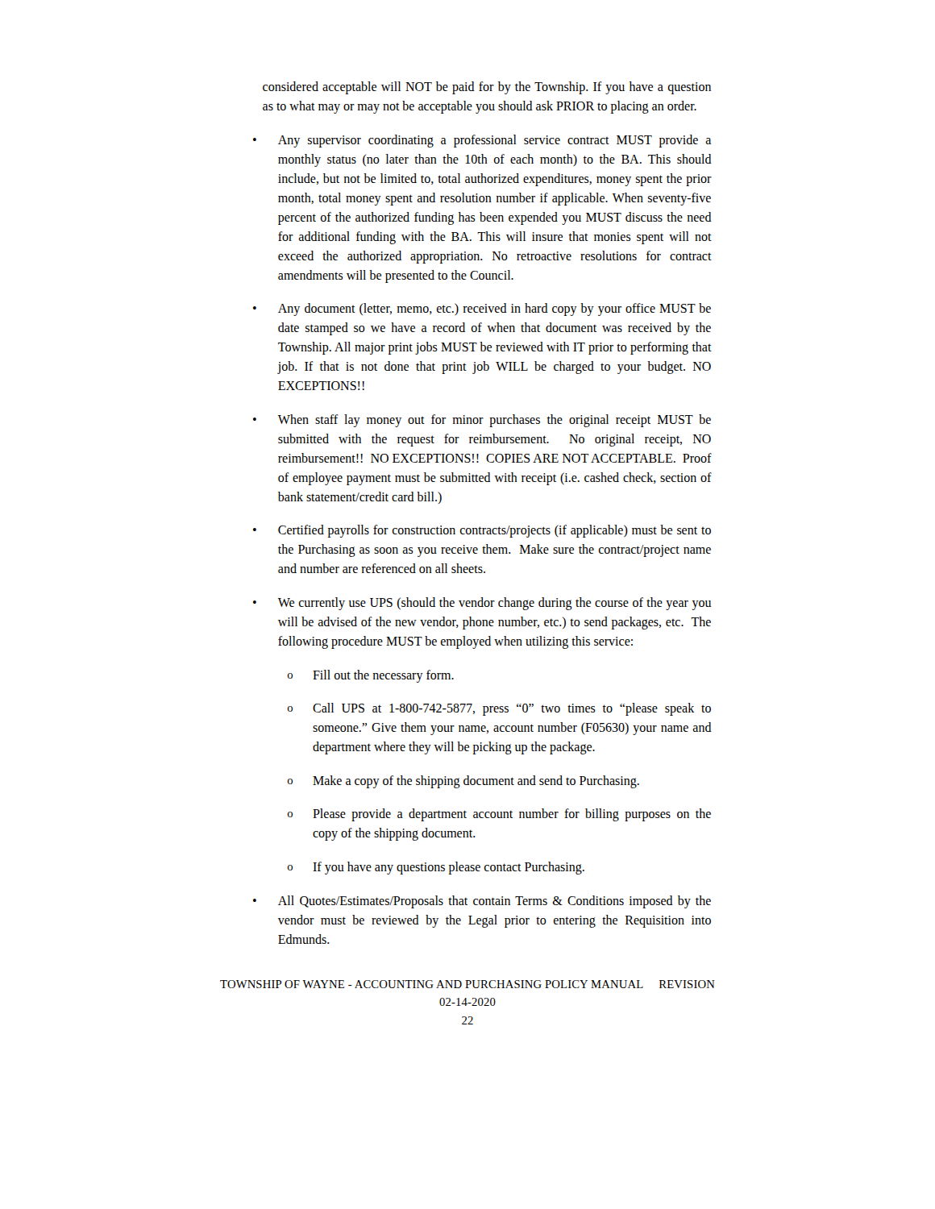considered acceptable will NOT be paid for by the Township. If you have a question as to what may or may not be acceptable you should ask PRIOR to placing an order.
Any supervisor coordinating a professional service contract MUST provide a monthly status (no later than the 10th of each month) to the BA. This should include, but not be limited to, total authorized expenditures, money spent the prior month, total money spent and resolution number if applicable. When seventy-five percent of the authorized funding has been expended you MUST discuss the need for additional funding with the BA. This will insure that monies spent will not exceed the authorized appropriation. No retroactive resolutions for contract amendments will be presented to the Council.
Any document (letter, memo, etc.) received in hard copy by your office MUST be date stamped so we have a record of when that document was received by the Township. All major print jobs MUST be reviewed with IT prior to performing that job. If that is not done that print job WILL be charged to your budget. NO EXCEPTIONS!!
When staff lay money out for minor purchases the original receipt MUST be submitted with the request for reimbursement. No original receipt, NO reimbursement!! NO EXCEPTIONS!! COPIES ARE NOT ACCEPTABLE. Proof of employee payment must be submitted with receipt (i.e. cashed check, section of bank statement/credit card bill.)
Certified payrolls for construction contracts/projects (if applicable) must be sent to the Purchasing as soon as you receive them. Make sure the contract/project name and number are referenced on all sheets.
We currently use UPS (should the vendor change during the course of the year you will be advised of the new vendor, phone number, etc.) to send packages, etc. The following procedure MUST be employed when utilizing this service:
Fill out the necessary form.
Call UPS at 1-800-742-5877, press “0” two times to “please speak to someone.” Give them your name, account number (F05630) your name and department where they will be picking up the package.
Make a copy of the shipping document and send to Purchasing.
Please provide a department account number for billing purposes on the copy of the shipping document.
If you have any questions please contact Purchasing.
All Quotes/Estimates/Proposals that contain Terms & Conditions imposed by the vendor must be reviewed by the Legal prior to entering the Requisition into Edmunds.
TOWNSHIP OF WAYNE - ACCOUNTING AND PURCHASING POLICY MANUAL REVISION 02-14-2020 22